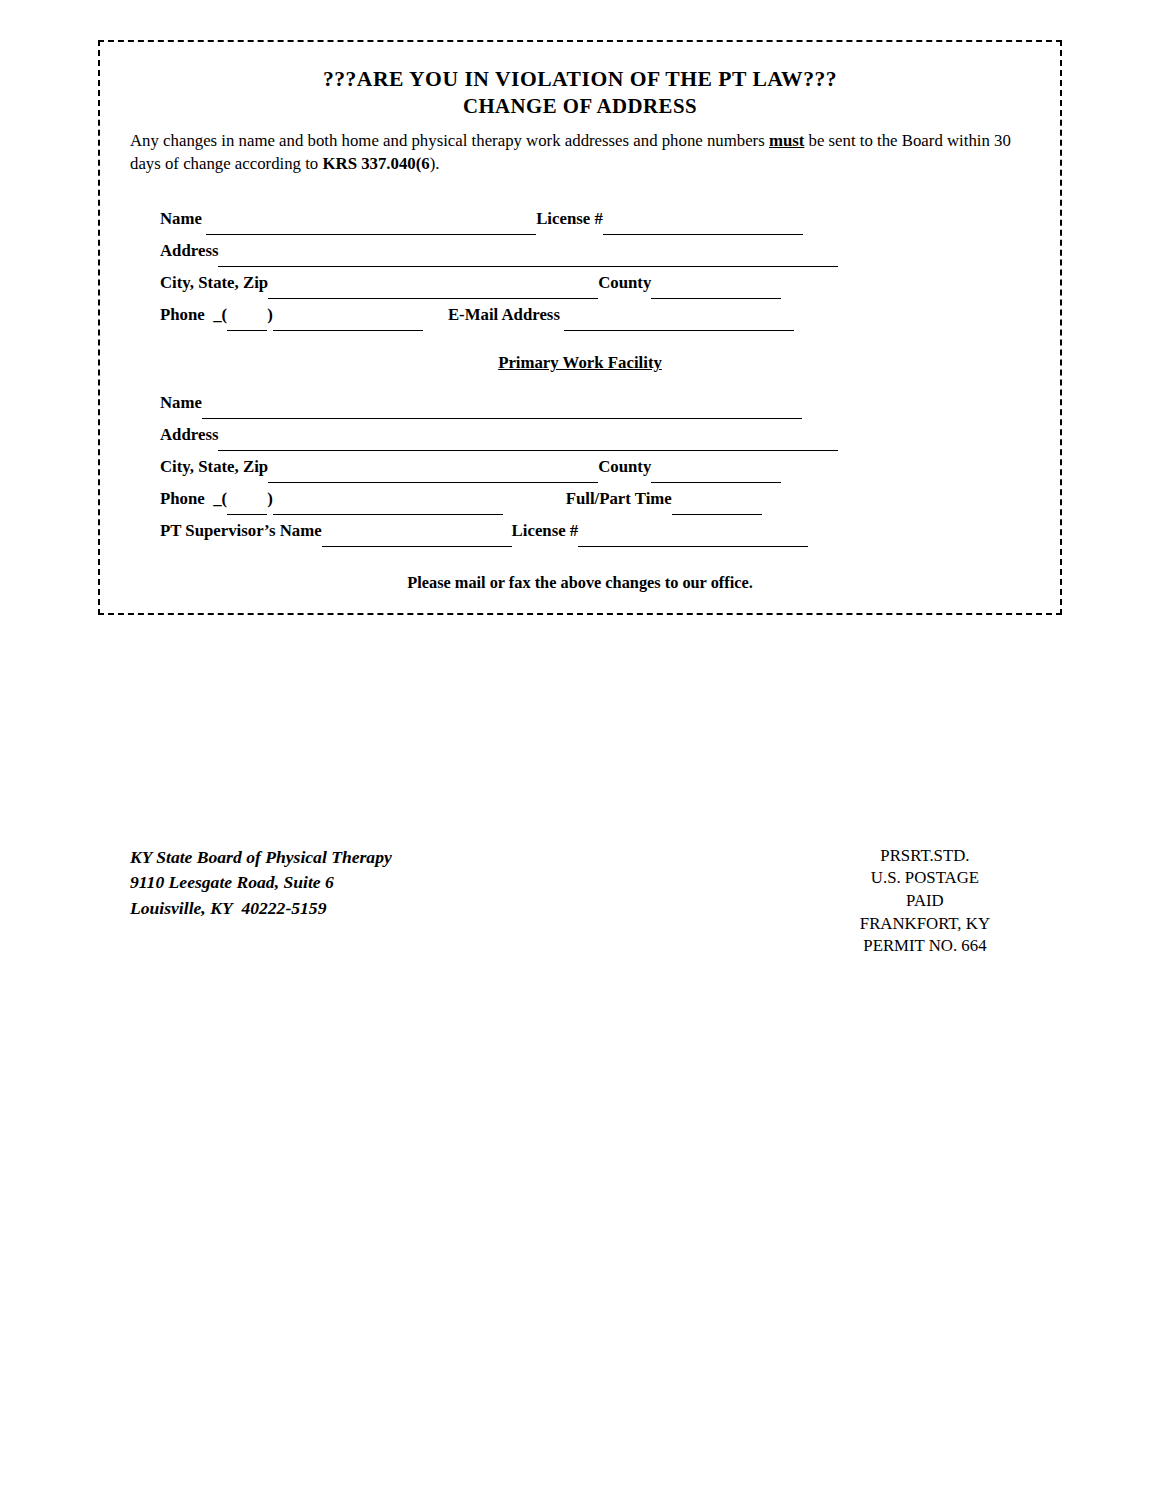???ARE YOU IN VIOLATION OF THE PT LAW???
CHANGE OF ADDRESS
Any changes in name and both home and physical therapy work addresses and phone numbers must be sent to the Board within 30 days of change according to KRS 337.040(6).
Name License #
Address
City, State, Zip County
Phone _( ) E-Mail Address
Primary Work Facility
Name
Address
City, State, Zip County
Phone _( ) Full/Part Time
PT Supervisor’s Name License #
Please mail or fax the above changes to our office.
KY State Board of Physical Therapy
9110 Leesgate Road, Suite 6
Louisville, KY 40222-5159
PRSRT.STD.
U.S. POSTAGE
PAID
FRANKFORT, KY
PERMIT NO. 664